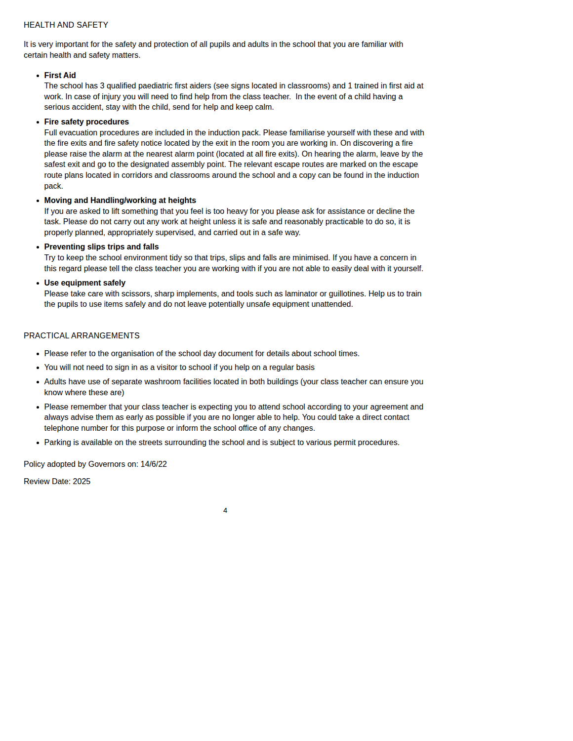HEALTH AND SAFETY
It is very important for the safety and protection of all pupils and adults in the school that you are familiar with certain health and safety matters.
First Aid
The school has 3 qualified paediatric first aiders (see signs located in classrooms) and 1 trained in first aid at work. In case of injury you will need to find help from the class teacher. In the event of a child having a serious accident, stay with the child, send for help and keep calm.
Fire safety procedures
Full evacuation procedures are included in the induction pack. Please familiarise yourself with these and with the fire exits and fire safety notice located by the exit in the room you are working in. On discovering a fire please raise the alarm at the nearest alarm point (located at all fire exits). On hearing the alarm, leave by the safest exit and go to the designated assembly point. The relevant escape routes are marked on the escape route plans located in corridors and classrooms around the school and a copy can be found in the induction pack.
Moving and Handling/working at heights
If you are asked to lift something that you feel is too heavy for you please ask for assistance or decline the task. Please do not carry out any work at height unless it is safe and reasonably practicable to do so, it is properly planned, appropriately supervised, and carried out in a safe way.
Preventing slips trips and falls
Try to keep the school environment tidy so that trips, slips and falls are minimised. If you have a concern in this regard please tell the class teacher you are working with if you are not able to easily deal with it yourself.
Use equipment safely
Please take care with scissors, sharp implements, and tools such as laminator or guillotines. Help us to train the pupils to use items safely and do not leave potentially unsafe equipment unattended.
PRACTICAL ARRANGEMENTS
Please refer to the organisation of the school day document for details about school times.
You will not need to sign in as a visitor to school if you help on a regular basis
Adults have use of separate washroom facilities located in both buildings (your class teacher can ensure you know where these are)
Please remember that your class teacher is expecting you to attend school according to your agreement and always advise them as early as possible if you are no longer able to help. You could take a direct contact telephone number for this purpose or inform the school office of any changes.
Parking is available on the streets surrounding the school and is subject to various permit procedures.
Policy adopted by Governors on: 14/6/22
Review Date: 2025
4